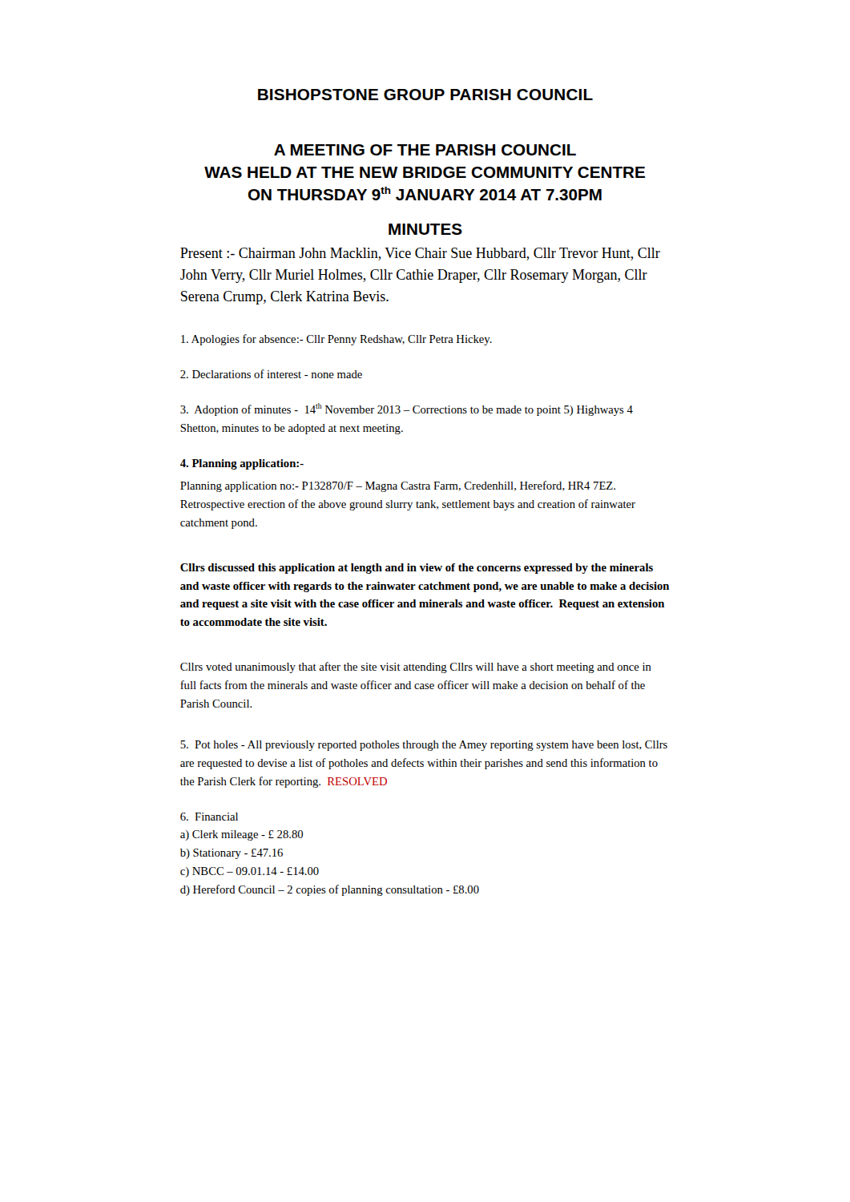BISHOPSTONE GROUP PARISH COUNCIL
A MEETING OF THE PARISH COUNCIL
WAS HELD AT THE NEW BRIDGE COMMUNITY CENTRE
ON THURSDAY 9th JANUARY 2014 AT 7.30PM
MINUTES
Present :- Chairman John Macklin, Vice Chair Sue Hubbard, Cllr Trevor Hunt, Cllr John Verry, Cllr Muriel Holmes, Cllr Cathie Draper, Cllr Rosemary Morgan, Cllr Serena Crump, Clerk Katrina Bevis.
1. Apologies for absence:- Cllr Penny Redshaw, Cllr Petra Hickey.
2. Declarations of interest - none made
3. Adoption of minutes - 14th November 2013 – Corrections to be made to point 5) Highways 4 Shetton, minutes to be adopted at next meeting.
4. Planning application:-
Planning application no:- P132870/F – Magna Castra Farm, Credenhill, Hereford, HR4 7EZ.
Retrospective erection of the above ground slurry tank, settlement bays and creation of rainwater catchment pond.
Cllrs discussed this application at length and in view of the concerns expressed by the minerals and waste officer with regards to the rainwater catchment pond, we are unable to make a decision and request a site visit with the case officer and minerals and waste officer. Request an extension to accommodate the site visit.
Cllrs voted unanimously that after the site visit attending Cllrs will have a short meeting and once in full facts from the minerals and waste officer and case officer will make a decision on behalf of the Parish Council.
5. Pot holes - All previously reported potholes through the Amey reporting system have been lost, Cllrs are requested to devise a list of potholes and defects within their parishes and send this information to the Parish Clerk for reporting. RESOLVED
6. Financial
a) Clerk mileage - £ 28.80
b) Stationary - £47.16
c) NBCC – 09.01.14 - £14.00
d) Hereford Council – 2 copies of planning consultation - £8.00